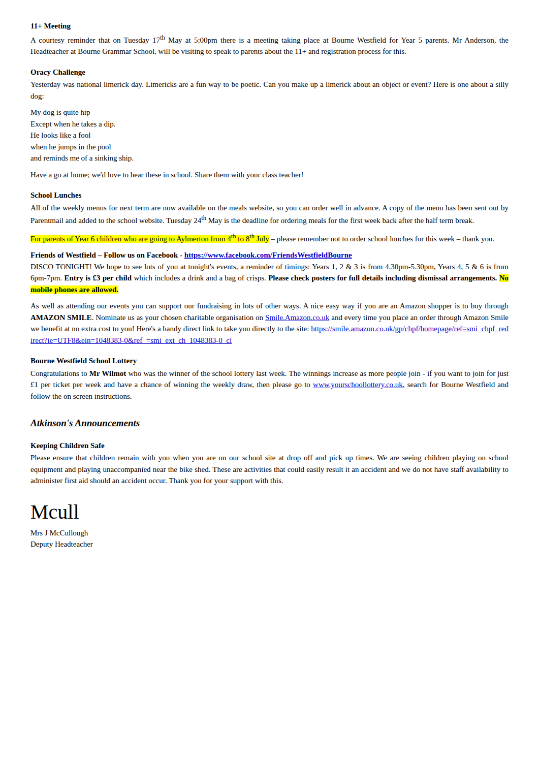11+ Meeting
A courtesy reminder that on Tuesday 17th May at 5:00pm there is a meeting taking place at Bourne Westfield for Year 5 parents. Mr Anderson, the Headteacher at Bourne Grammar School, will be visiting to speak to parents about the 11+ and registration process for this.
Oracy Challenge
Yesterday was national limerick day. Limericks are a fun way to be poetic. Can you make up a limerick about an object or event? Here is one about a silly dog:
My dog is quite hip Except when he takes a dip. He looks like a fool when he jumps in the pool and reminds me of a sinking ship.
Have a go at home; we'd love to hear these in school. Share them with your class teacher!
School Lunches
All of the weekly menus for next term are now available on the meals website, so you can order well in advance. A copy of the menu has been sent out by Parentmail and added to the school website. Tuesday 24th May is the deadline for ordering meals for the first week back after the half term break.
For parents of Year 6 children who are going to Aylmerton from 4th to 8th July – please remember not to order school lunches for this week – thank you.
Friends of Westfield – Follow us on Facebook - https://www.facebook.com/FriendsWestfieldBourne
DISCO TONIGHT! We hope to see lots of you at tonight's events, a reminder of timings: Years 1, 2 & 3 is from 4.30pm-5.30pm, Years 4, 5 & 6 is from 6pm-7pm. Entry is £3 per child which includes a drink and a bag of crisps. Please check posters for full details including dismissal arrangements. No mobile phones are allowed.
As well as attending our events you can support our fundraising in lots of other ways. A nice easy way if you are an Amazon shopper is to buy through AMAZON SMILE. Nominate us as your chosen charitable organisation on Smile.Amazon.co.uk and every time you place an order through Amazon Smile we benefit at no extra cost to you! Here's a handy direct link to take you directly to the site: https://smile.amazon.co.uk/gp/chpf/homepage/ref=smi_chpf_redirect?ie=UTF8&ein=1048383-0&ref_=smi_ext_ch_1048383-0_cl
Bourne Westfield School Lottery
Congratulations to Mr Wilmot who was the winner of the school lottery last week. The winnings increase as more people join - if you want to join for just £1 per ticket per week and have a chance of winning the weekly draw, then please go to www.yourschoollottery.co.uk, search for Bourne Westfield and follow the on screen instructions.
Atkinson's Announcements
Keeping Children Safe
Please ensure that children remain with you when you are on our school site at drop off and pick up times. We are seeing children playing on school equipment and playing unaccompanied near the bike shed. These are activities that could easily result it an accident and we do not have staff availability to administer first aid should an accident occur. Thank you for your support with this.
Mcull
Mrs J McCullough Deputy Headteacher